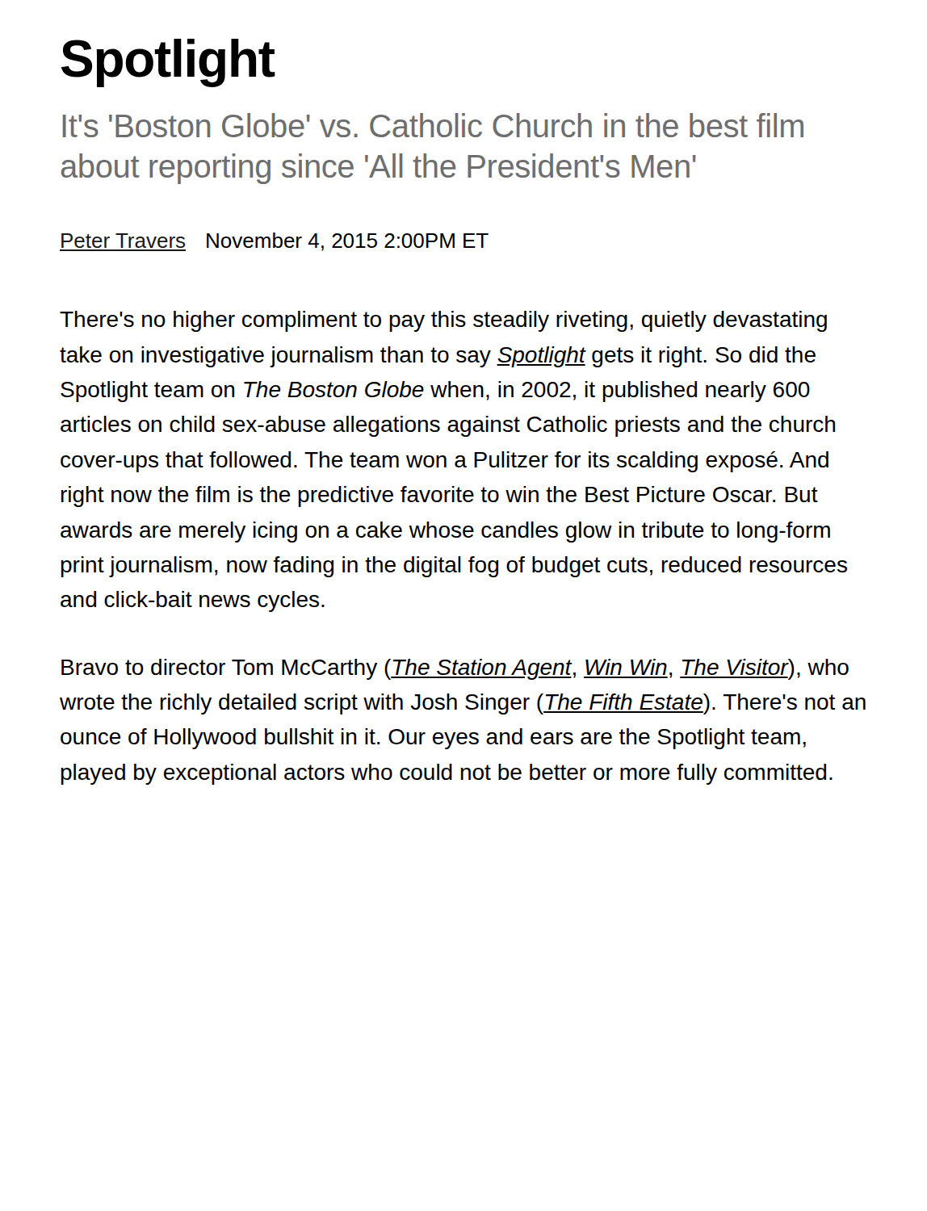Spotlight
It's 'Boston Globe' vs. Catholic Church in the best film about reporting since 'All the President's Men'
Peter Travers November 4, 2015 2:00PM ET
There's no higher compliment to pay this steadily riveting, quietly devastating take on investigative journalism than to say Spotlight gets it right. So did the Spotlight team on The Boston Globe when, in 2002, it published nearly 600 articles on child sex-abuse allegations against Catholic priests and the church cover-ups that followed. The team won a Pulitzer for its scalding exposé. And right now the film is the predictive favorite to win the Best Picture Oscar. But awards are merely icing on a cake whose candles glow in tribute to long-form print journalism, now fading in the digital fog of budget cuts, reduced resources and click-bait news cycles.
Bravo to director Tom McCarthy (The Station Agent, Win Win, The Visitor), who wrote the richly detailed script with Josh Singer (The Fifth Estate). There's not an ounce of Hollywood bullshit in it. Our eyes and ears are the Spotlight team, played by exceptional actors who could not be better or more fully committed.